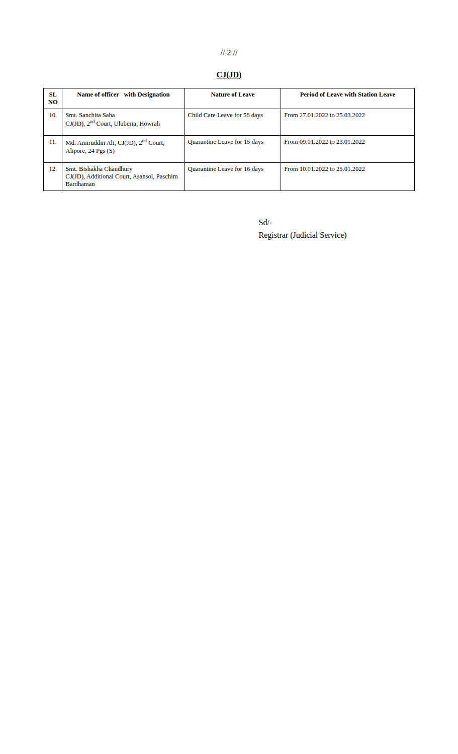// 2 //
CJ(JD)
| SL NO | Name of officer with Designation | Nature of Leave | Period of Leave with Station Leave |
| --- | --- | --- | --- |
| 10. | Smt. Sanchita Saha CJ(JD), 2 nd Court, Uluberia, Howrah | Child Care Leave for 58 days | From 27.01.2022 to 25.03.2022 |
| 11. | Md. Amiruddin Ali, CJ(JD), 2 nd Court, Alipore, 24 Pgs (S) | Quarantine Leave for 15 days | From 09.01.2022 to 23.01.2022 |
| 12. | Smt. Bishakha Chaudhury CJ(JD), Additional Court, Asansol, Paschim Bardhaman | Quarantine Leave for 16 days | From 10.01.2022 to 25.01.2022 |
Sd/-
Registrar (Judicial Service)